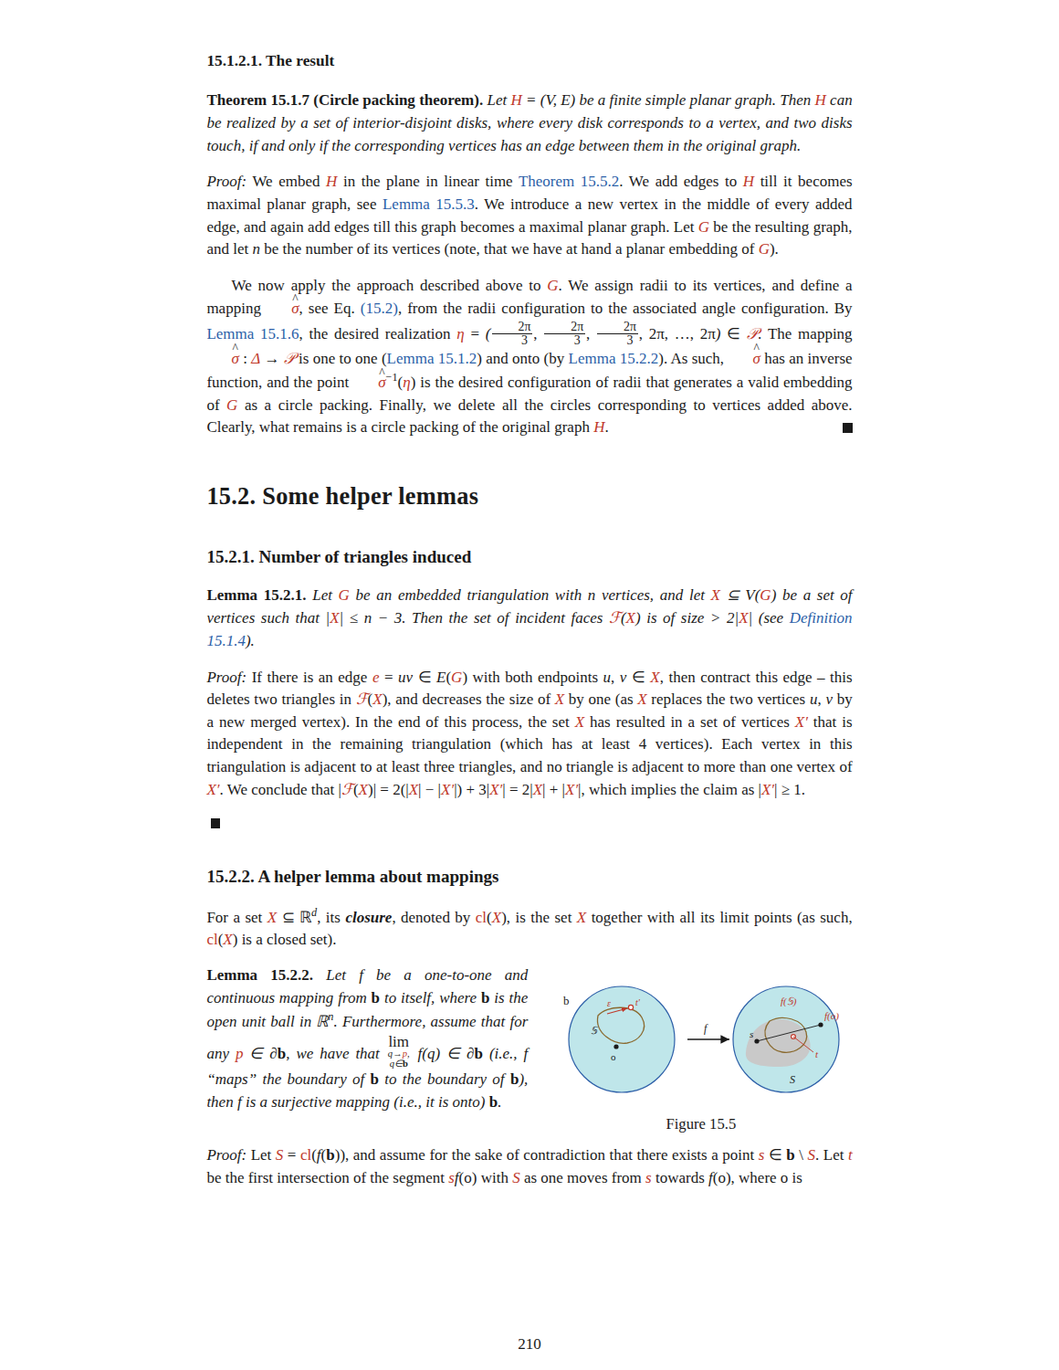15.1.2.1. The result
Theorem 15.1.7 (Circle packing theorem). Let H = (V, E) be a finite simple planar graph. Then H can be realized by a set of interior-disjoint disks, where every disk corresponds to a vertex, and two disks touch, if and only if the corresponding vertices has an edge between them in the original graph.
Proof: We embed H in the plane in linear time Theorem 15.5.2. We add edges to H till it becomes maximal planar graph, see Lemma 15.5.3. We introduce a new vertex in the middle of every added edge, and again add edges till this graph becomes a maximal planar graph. Let G be the resulting graph, and let n be the number of its vertices (note, that we have at hand a planar embedding of G).
We now apply the approach described above to G. We assign radii to its vertices, and define a mapping ^σ, see Eq. (15.2), from the radii configuration to the associated angle configuration. By Lemma 15.1.6, the desired realization η = (2π 3, 2π 3, 2π 3, 2π, …, 2π) ∈ 𝒫. The mapping ^σ : Δ → 𝒫 is one to one (Lemma 15.1.2) and onto (by Lemma 15.2.2). As such, ^σ has an inverse function, and the point ^σ−1(η) is the desired configuration of radii that generates a valid embedding of G as a circle packing. Finally, we delete all the circles corresponding to vertices added above. Clearly, what remains is a circle packing of the original graph H.
15.2. Some helper lemmas
15.2.1. Number of triangles induced
Lemma 15.2.1. Let G be an embedded triangulation with n vertices, and let X ⊆ V(G) be a set of vertices such that |X| ≤ n − 3. Then the set of incident faces ℱ(X) is of size > 2|X| (see Definition 15.1.4).
Proof: If there is an edge e = uv ∈ E(G) with both endpoints u, v ∈ X, then contract this edge – this deletes two triangles in ℱ(X), and decreases the size of X by one (as X replaces the two vertices u, v by a new merged vertex). In the end of this process, the set X has resulted in a set of vertices X′ that is independent in the remaining triangulation (which has at least 4 vertices). Each vertex in this triangulation is adjacent to at least three triangles, and no triangle is adjacent to more than one vertex of X′. We conclude that |ℱ(X)| = 2(|X| − |X′|) + 3|X′| = 2|X| + |X′|, which implies the claim as |X′| ≥ 1.
15.2.2. A helper lemma about mappings
For a set X ⊆ ℝd, its closure, denoted by cl(X), is the set X together with all its limit points (as such, cl(X) is a closed set).
b 𝕊 ε t′ o f S f(𝕊) s f(o) t
Figure 15.5
Lemma 15.2.2. Let f be a one-to-one and continuous mapping from b to itself, where b is the open unit ball in ℝn. Furthermore, assume that for any p ∈ ∂b, we have that lim q→p,
q∈b f(q) ∈ ∂b (i.e., f “maps” the boundary of b to the boundary of b), then f is a surjective mapping (i.e., it is onto) b.
Proof: Let S = cl(f(b)), and assume for the sake of contradiction that there exists a point s ∈ b \ S. Let t be the first intersection of the segment sf(o) with S as one moves from s towards f(o), where o is
210